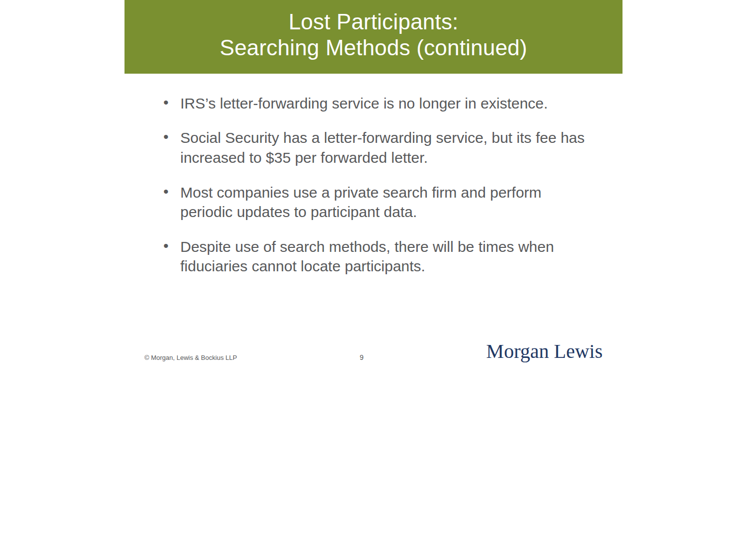Lost Participants:
Searching Methods (continued)
IRS’s letter-forwarding service is no longer in existence.
Social Security has a letter-forwarding service, but its fee has increased to $35 per forwarded letter.
Most companies use a private search firm and perform periodic updates to participant data.
Despite use of search methods, there will be times when fiduciaries cannot locate participants.
© Morgan, Lewis & Bockius LLP
9
Morgan Lewis